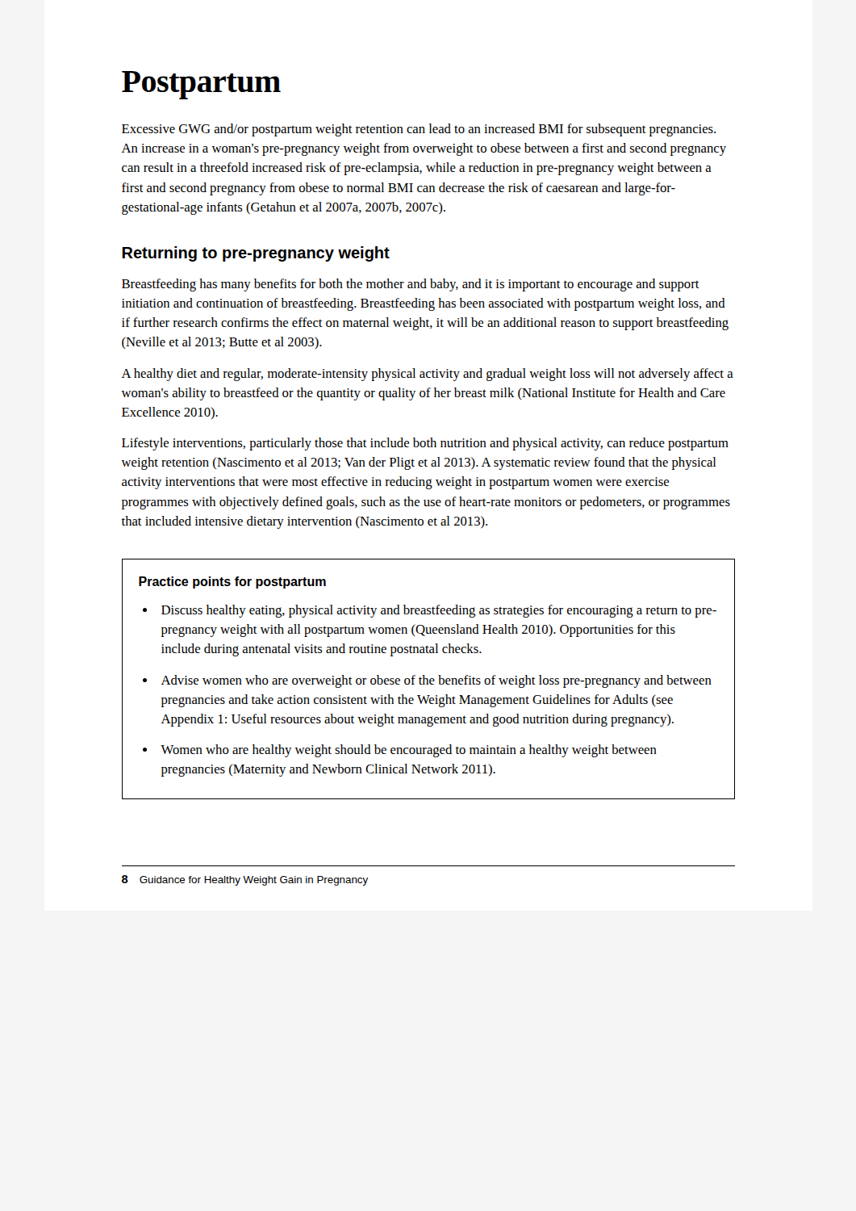Postpartum
Excessive GWG and/or postpartum weight retention can lead to an increased BMI for subsequent pregnancies. An increase in a woman's pre-pregnancy weight from overweight to obese between a first and second pregnancy can result in a threefold increased risk of pre-eclampsia, while a reduction in pre-pregnancy weight between a first and second pregnancy from obese to normal BMI can decrease the risk of caesarean and large-for-gestational-age infants (Getahun et al 2007a, 2007b, 2007c).
Returning to pre-pregnancy weight
Breastfeeding has many benefits for both the mother and baby, and it is important to encourage and support initiation and continuation of breastfeeding. Breastfeeding has been associated with postpartum weight loss, and if further research confirms the effect on maternal weight, it will be an additional reason to support breastfeeding (Neville et al 2013; Butte et al 2003).
A healthy diet and regular, moderate-intensity physical activity and gradual weight loss will not adversely affect a woman's ability to breastfeed or the quantity or quality of her breast milk (National Institute for Health and Care Excellence 2010).
Lifestyle interventions, particularly those that include both nutrition and physical activity, can reduce postpartum weight retention (Nascimento et al 2013; Van der Pligt et al 2013). A systematic review found that the physical activity interventions that were most effective in reducing weight in postpartum women were exercise programmes with objectively defined goals, such as the use of heart-rate monitors or pedometers, or programmes that included intensive dietary intervention (Nascimento et al 2013).
Practice points for postpartum
Discuss healthy eating, physical activity and breastfeeding as strategies for encouraging a return to pre-pregnancy weight with all postpartum women (Queensland Health 2010). Opportunities for this include during antenatal visits and routine postnatal checks.
Advise women who are overweight or obese of the benefits of weight loss pre-pregnancy and between pregnancies and take action consistent with the Weight Management Guidelines for Adults (see Appendix 1: Useful resources about weight management and good nutrition during pregnancy).
Women who are healthy weight should be encouraged to maintain a healthy weight between pregnancies (Maternity and Newborn Clinical Network 2011).
8 Guidance for Healthy Weight Gain in Pregnancy